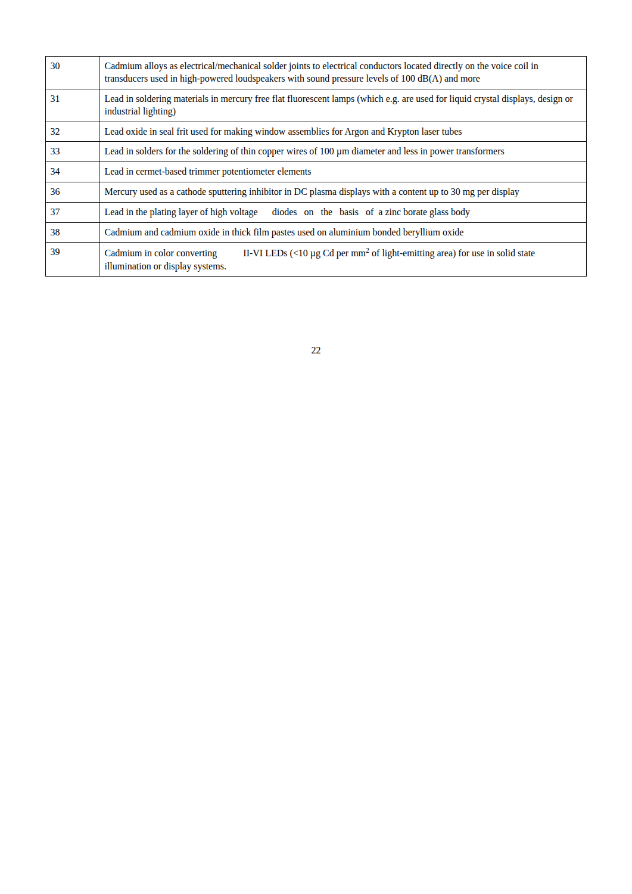| 30 | Cadmium alloys as electrical/mechanical solder joints to electrical conductors located directly on the voice coil in transducers used in high-powered loudspeakers with sound pressure levels of 100 dB(A) and more |
| 31 | Lead in soldering materials in mercury free flat fluorescent lamps (which e.g. are used for liquid crystal displays, design or industrial lighting) |
| 32 | Lead oxide in seal frit used for making window assemblies for Argon and Krypton laser tubes |
| 33 | Lead in solders for the soldering of thin copper wires of 100 µm diameter and less in power transformers |
| 34 | Lead in cermet-based trimmer potentiometer elements |
| 36 | Mercury used as a cathode sputtering inhibitor in DC plasma displays with a content up to 30 mg per display |
| 37 | Lead in the plating layer of high voltage diodes on the basis of a zinc borate glass body |
| 38 | Cadmium and cadmium oxide in thick film pastes used on aluminium bonded beryllium oxide |
| 39 | Cadmium in color converting II-VI LEDs (<10 µg Cd per mm 2 of light-emitting area) for use in solid state illumination or display systems. |
22